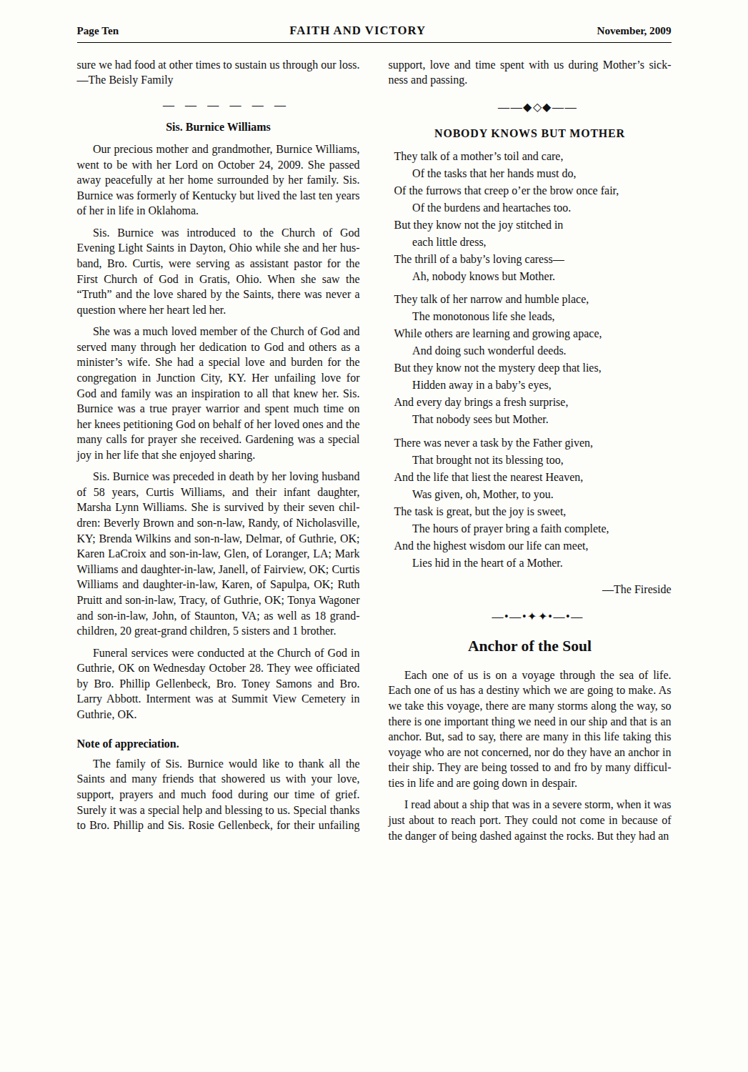Page Ten FAITH AND VICTORY November, 2009
sure we had food at other times to sustain us through our loss. —The Beisly Family
— — — — — —
Sis. Burnice Williams
Our precious mother and grandmother, Burnice Williams, went to be with her Lord on October 24, 2009. She passed away peacefully at her home surrounded by her family. Sis. Burnice was formerly of Kentucky but lived the last ten years of her in life in Oklahoma.
Sis. Burnice was introduced to the Church of God Evening Light Saints in Dayton, Ohio while she and her husband, Bro. Curtis, were serving as assistant pastor for the First Church of God in Gratis, Ohio. When she saw the “Truth” and the love shared by the Saints, there was never a question where her heart led her.
She was a much loved member of the Church of God and served many through her dedication to God and others as a minister’s wife. She had a special love and burden for the congregation in Junction City, KY. Her unfailing love for God and family was an inspiration to all that knew her. Sis. Burnice was a true prayer warrior and spent much time on her knees petitioning God on behalf of her loved ones and the many calls for prayer she received. Gardening was a special joy in her life that she enjoyed sharing.
Sis. Burnice was preceded in death by her loving husband of 58 years, Curtis Williams, and their infant daughter, Marsha Lynn Williams. She is survived by their seven children: Beverly Brown and son-n-law, Randy, of Nicholasville, KY; Brenda Wilkins and son-n-law, Delmar, of Guthrie, OK; Karen LaCroix and son-in-law, Glen, of Loranger, LA; Mark Williams and daughter-in-law, Janell, of Fairview, OK; Curtis Williams and daughter-in-law, Karen, of Sapulpa, OK; Ruth Pruitt and son-in-law, Tracy, of Guthrie, OK; Tonya Wagoner and son-in-law, John, of Staunton, VA; as well as 18 grandchildren, 20 great-grand children, 5 sisters and 1 brother.
Funeral services were conducted at the Church of God in Guthrie, OK on Wednesday October 28. They wee officiated by Bro. Phillip Gellenbeck, Bro. Toney Samons and Bro. Larry Abbott. Interment was at Summit View Cemetery in Guthrie, OK.
Note of appreciation.
The family of Sis. Burnice would like to thank all the Saints and many friends that showered us with your love, support, prayers and much food during our time of grief. Surely it was a special help and blessing to us. Special thanks to Bro. Phillip and Sis. Rosie Gellenbeck, for their unfailing support, love and time spent with us during Mother’s sickness and passing.
——◆◇◆——
NOBODY KNOWS BUT MOTHER
They talk of a mother’s toil and care,
Of the tasks that her hands must do,
Of the furrows that creep o’er the brow once fair,
Of the burdens and heartaches too.
But they know not the joy stitched in
each little dress,
The thrill of a baby’s loving caress—
Ah, nobody knows but Mother.
They talk of her narrow and humble place,
The monotonous life she leads,
While others are learning and growing apace,
And doing such wonderful deeds.
But they know not the mystery deep that lies,
Hidden away in a baby’s eyes,
And every day brings a fresh surprise,
That nobody sees but Mother.
There was never a task by the Father given,
That brought not its blessing too,
And the life that liest the nearest Heaven,
Was given, oh, Mother, to you.
The task is great, but the joy is sweet,
The hours of prayer bring a faith complete,
And the highest wisdom our life can meet,
Lies hid in the heart of a Mother.
—The Fireside
—•—•✦✦•—•—
Anchor of the Soul
Each one of us is on a voyage through the sea of life. Each one of us has a destiny which we are going to make. As we take this voyage, there are many storms along the way, so there is one important thing we need in our ship and that is an anchor. But, sad to say, there are many in this life taking this voyage who are not concerned, nor do they have an anchor in their ship. They are being tossed to and fro by many difficulties in life and are going down in despair.
I read about a ship that was in a severe storm, when it was just about to reach port. They could not come in because of the danger of being dashed against the rocks. But they had an